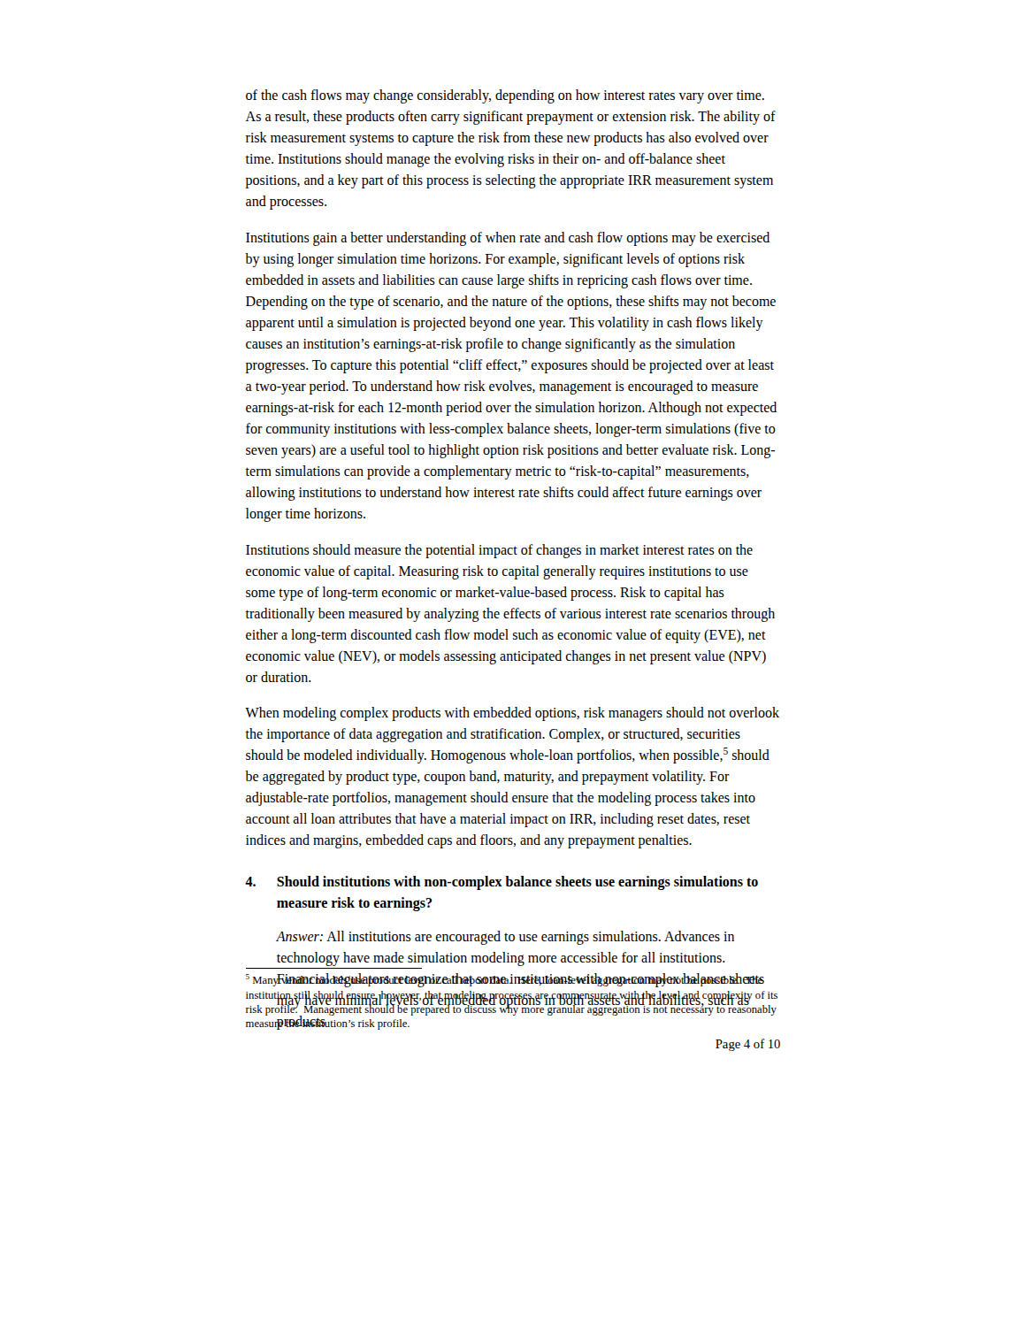of the cash flows may change considerably, depending on how interest rates vary over time. As a result, these products often carry significant prepayment or extension risk. The ability of risk measurement systems to capture the risk from these new products has also evolved over time. Institutions should manage the evolving risks in their on- and off-balance sheet positions, and a key part of this process is selecting the appropriate IRR measurement system and processes.
Institutions gain a better understanding of when rate and cash flow options may be exercised by using longer simulation time horizons. For example, significant levels of options risk embedded in assets and liabilities can cause large shifts in repricing cash flows over time. Depending on the type of scenario, and the nature of the options, these shifts may not become apparent until a simulation is projected beyond one year. This volatility in cash flows likely causes an institution’s earnings-at-risk profile to change significantly as the simulation progresses. To capture this potential “cliff effect,” exposures should be projected over at least a two-year period. To understand how risk evolves, management is encouraged to measure earnings-at-risk for each 12-month period over the simulation horizon. Although not expected for community institutions with less-complex balance sheets, longer-term simulations (five to seven years) are a useful tool to highlight option risk positions and better evaluate risk. Long-term simulations can provide a complementary metric to “risk-to-capital” measurements, allowing institutions to understand how interest rate shifts could affect future earnings over longer time horizons.
Institutions should measure the potential impact of changes in market interest rates on the economic value of capital. Measuring risk to capital generally requires institutions to use some type of long-term economic or market-value-based process. Risk to capital has traditionally been measured by analyzing the effects of various interest rate scenarios through either a long-term discounted cash flow model such as economic value of equity (EVE), net economic value (NEV), or models assessing anticipated changes in net present value (NPV) or duration.
When modeling complex products with embedded options, risk managers should not overlook the importance of data aggregation and stratification. Complex, or structured, securities should be modeled individually. Homogenous whole-loan portfolios, when possible,5 should be aggregated by product type, coupon band, maturity, and prepayment volatility. For adjustable-rate portfolios, management should ensure that the modeling process takes into account all loan attributes that have a material impact on IRR, including reset dates, reset indices and margins, embedded caps and floors, and any prepayment penalties.
4.
Should institutions with non-complex balance sheets use earnings simulations to measure risk to earnings?
Answer: All institutions are encouraged to use earnings simulations. Advances in technology have made simulation modeling more accessible for all institutions. Financial regulators recognize that some institutions with non-complex balance sheets may have minimal levels of embedded options in both assets and liabilities, such as products
5 Many vendor models use product level or call report data. Here, loan-level aggregation may not be possible. The institution still should ensure, however, that modeling processes are commensurate with the level and complexity of its risk profile. Management should be prepared to discuss why more granular aggregation is not necessary to reasonably measure the institution’s risk profile.
Page 4 of 10